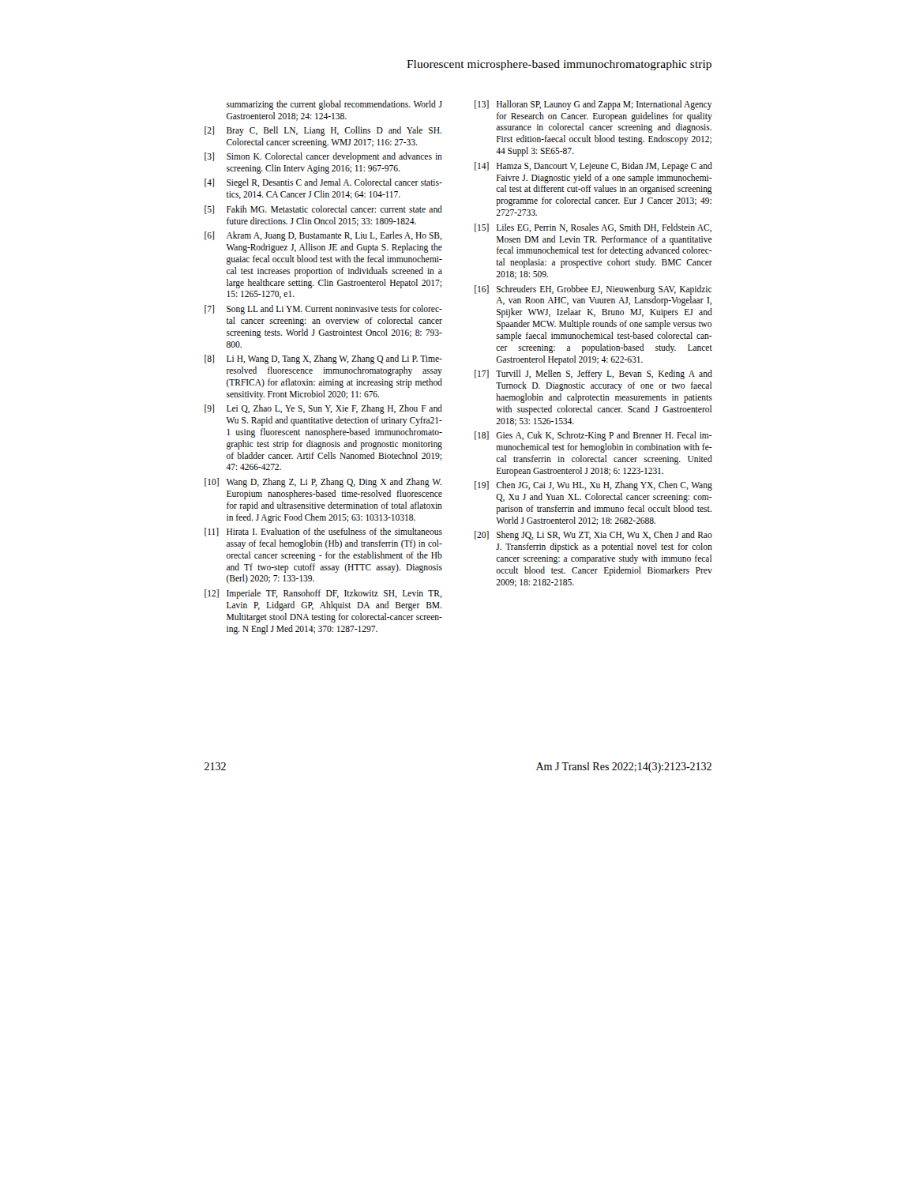Fluorescent microsphere-based immunochromatographic strip
summarizing the current global recommendations. World J Gastroenterol 2018; 24: 124-138.
[2] Bray C, Bell LN, Liang H, Collins D and Yale SH. Colorectal cancer screening. WMJ 2017; 116: 27-33.
[3] Simon K. Colorectal cancer development and advances in screening. Clin Interv Aging 2016; 11: 967-976.
[4] Siegel R, Desantis C and Jemal A. Colorectal cancer statistics, 2014. CA Cancer J Clin 2014; 64: 104-117.
[5] Fakih MG. Metastatic colorectal cancer: current state and future directions. J Clin Oncol 2015; 33: 1809-1824.
[6] Akram A, Juang D, Bustamante R, Liu L, Earles A, Ho SB, Wang-Rodriguez J, Allison JE and Gupta S. Replacing the guaiac fecal occult blood test with the fecal immunochemical test increases proportion of individuals screened in a large healthcare setting. Clin Gastroenterol Hepatol 2017; 15: 1265-1270, e1.
[7] Song LL and Li YM. Current noninvasive tests for colorectal cancer screening: an overview of colorectal cancer screening tests. World J Gastrointest Oncol 2016; 8: 793-800.
[8] Li H, Wang D, Tang X, Zhang W, Zhang Q and Li P. Time-resolved fluorescence immunochromatography assay (TRFICA) for aflatoxin: aiming at increasing strip method sensitivity. Front Microbiol 2020; 11: 676.
[9] Lei Q, Zhao L, Ye S, Sun Y, Xie F, Zhang H, Zhou F and Wu S. Rapid and quantitative detection of urinary Cyfra21-1 using fluorescent nanosphere-based immunochromatographic test strip for diagnosis and prognostic monitoring of bladder cancer. Artif Cells Nanomed Biotechnol 2019; 47: 4266-4272.
[10] Wang D, Zhang Z, Li P, Zhang Q, Ding X and Zhang W. Europium nanospheres-based time-resolved fluorescence for rapid and ultrasensitive determination of total aflatoxin in feed. J Agric Food Chem 2015; 63: 10313-10318.
[11] Hirata I. Evaluation of the usefulness of the simultaneous assay of fecal hemoglobin (Hb) and transferrin (Tf) in colorectal cancer screening - for the establishment of the Hb and Tf two-step cutoff assay (HTTC assay). Diagnosis (Berl) 2020; 7: 133-139.
[12] Imperiale TF, Ransohoff DF, Itzkowitz SH, Levin TR, Lavin P, Lidgard GP, Ahlquist DA and Berger BM. Multitarget stool DNA testing for colorectal-cancer screening. N Engl J Med 2014; 370: 1287-1297.
[13] Halloran SP, Launoy G and Zappa M; International Agency for Research on Cancer. European guidelines for quality assurance in colorectal cancer screening and diagnosis. First edition-faecal occult blood testing. Endoscopy 2012; 44 Suppl 3: SE65-87.
[14] Hamza S, Dancourt V, Lejeune C, Bidan JM, Lepage C and Faivre J. Diagnostic yield of a one sample immunochemical test at different cut-off values in an organised screening programme for colorectal cancer. Eur J Cancer 2013; 49: 2727-2733.
[15] Liles EG, Perrin N, Rosales AG, Smith DH, Feldstein AC, Mosen DM and Levin TR. Performance of a quantitative fecal immunochemical test for detecting advanced colorectal neoplasia: a prospective cohort study. BMC Cancer 2018; 18: 509.
[16] Schreuders EH, Grobbee EJ, Nieuwenburg SAV, Kapidzic A, van Roon AHC, van Vuuren AJ, Lansdorp-Vogelaar I, Spijker WWJ, Izelaar K, Bruno MJ, Kuipers EJ and Spaander MCW. Multiple rounds of one sample versus two sample faecal immunochemical test-based colorectal cancer screening: a population-based study. Lancet Gastroenterol Hepatol 2019; 4: 622-631.
[17] Turvill J, Mellen S, Jeffery L, Bevan S, Keding A and Turnock D. Diagnostic accuracy of one or two faecal haemoglobin and calprotectin measurements in patients with suspected colorectal cancer. Scand J Gastroenterol 2018; 53: 1526-1534.
[18] Gies A, Cuk K, Schrotz-King P and Brenner H. Fecal immunochemical test for hemoglobin in combination with fecal transferrin in colorectal cancer screening. United European Gastroenterol J 2018; 6: 1223-1231.
[19] Chen JG, Cai J, Wu HL, Xu H, Zhang YX, Chen C, Wang Q, Xu J and Yuan XL. Colorectal cancer screening: comparison of transferrin and immuno fecal occult blood test. World J Gastroenterol 2012; 18: 2682-2688.
[20] Sheng JQ, Li SR, Wu ZT, Xia CH, Wu X, Chen J and Rao J. Transferrin dipstick as a potential novel test for colon cancer screening: a comparative study with immuno fecal occult blood test. Cancer Epidemiol Biomarkers Prev 2009; 18: 2182-2185.
2132
Am J Transl Res 2022;14(3):2123-2132